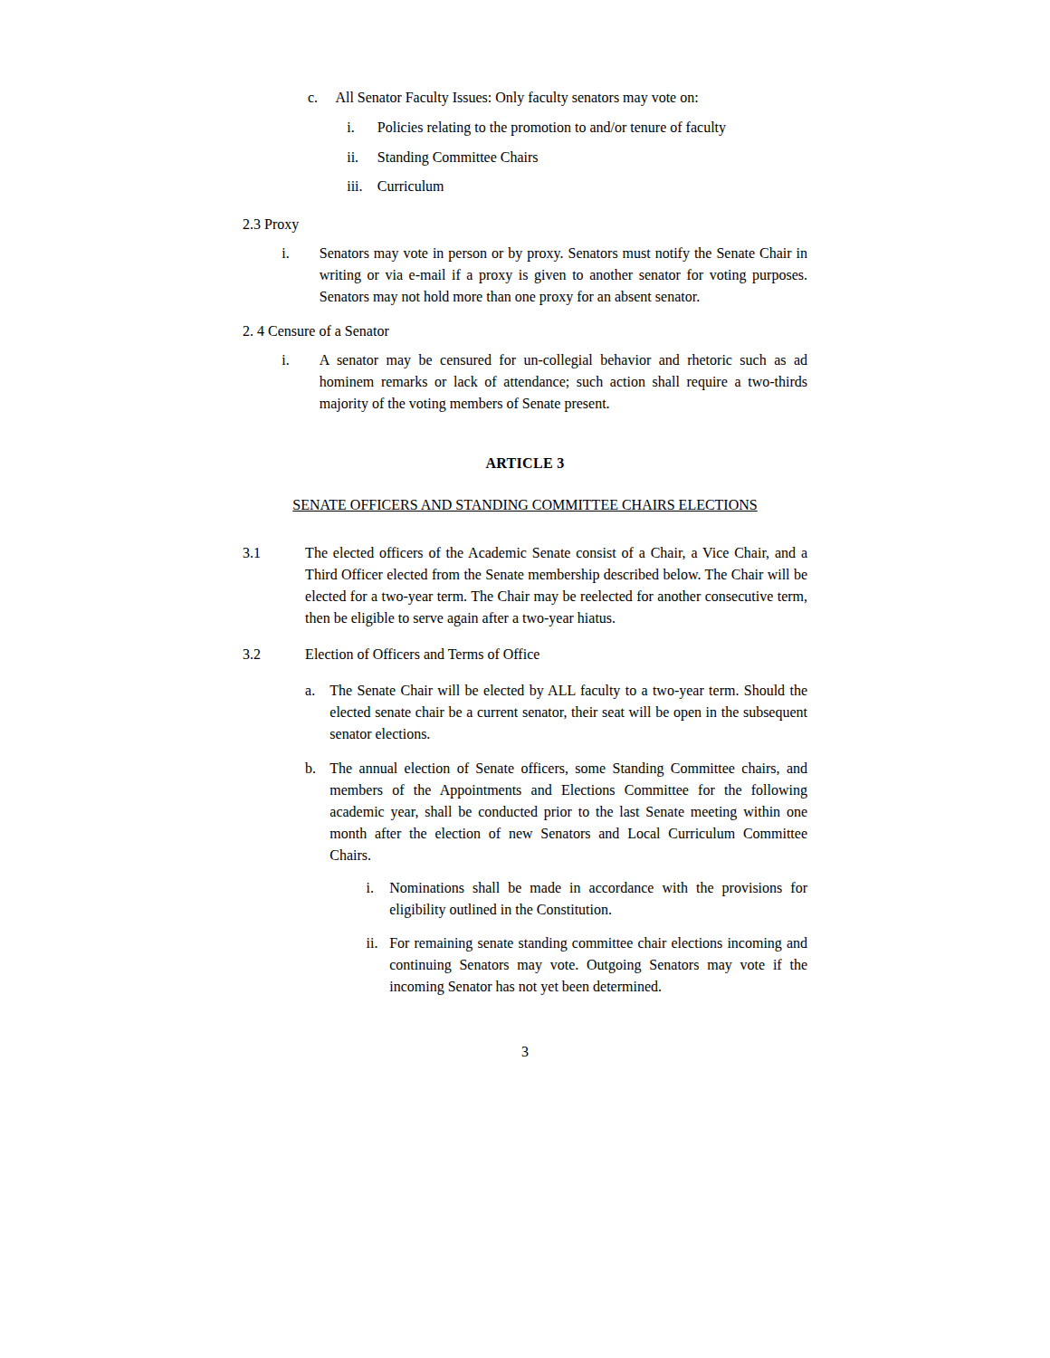c. All Senator Faculty Issues: Only faculty senators may vote on:
i. Policies relating to the promotion to and/or tenure of faculty
ii. Standing Committee Chairs
iii. Curriculum
2.3 Proxy
i. Senators may vote in person or by proxy. Senators must notify the Senate Chair in writing or via e-mail if a proxy is given to another senator for voting purposes. Senators may not hold more than one proxy for an absent senator.
2. 4 Censure of a Senator
i. A senator may be censured for un-collegial behavior and rhetoric such as ad hominem remarks or lack of attendance; such action shall require a two-thirds majority of the voting members of Senate present.
ARTICLE 3
SENATE OFFICERS AND STANDING COMMITTEE CHAIRS ELECTIONS
3.1 The elected officers of the Academic Senate consist of a Chair, a Vice Chair, and a Third Officer elected from the Senate membership described below. The Chair will be elected for a two-year term. The Chair may be reelected for another consecutive term, then be eligible to serve again after a two-year hiatus.
3.2 Election of Officers and Terms of Office
a. The Senate Chair will be elected by ALL faculty to a two-year term. Should the elected senate chair be a current senator, their seat will be open in the subsequent senator elections.
b. The annual election of Senate officers, some Standing Committee chairs, and members of the Appointments and Elections Committee for the following academic year, shall be conducted prior to the last Senate meeting within one month after the election of new Senators and Local Curriculum Committee Chairs.
i. Nominations shall be made in accordance with the provisions for eligibility outlined in the Constitution.
ii. For remaining senate standing committee chair elections incoming and continuing Senators may vote. Outgoing Senators may vote if the incoming Senator has not yet been determined.
3